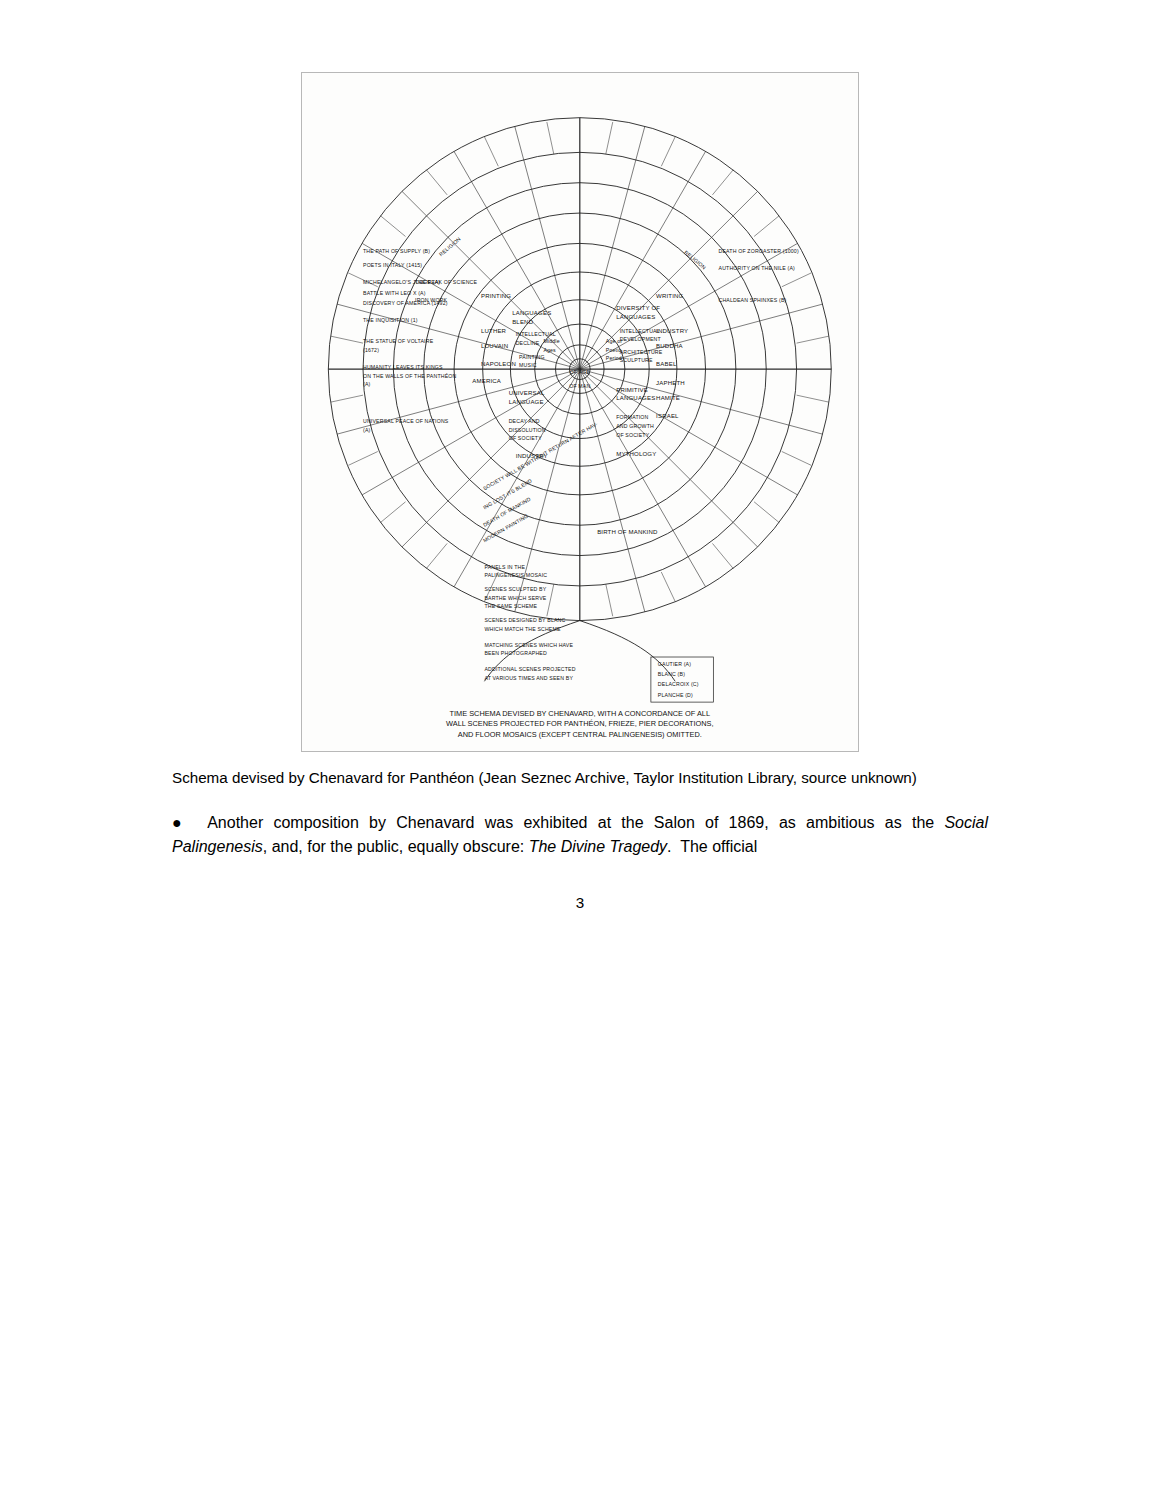Circular time schema devised by Chenavard for the Panthéon A large concentric-circle diagram with radial divisions, labelled with historical and mythological terms, centred on "Age of Man", with an explanatory note beneath. OF AGE OF MAN Middle Ages Age of Poetic Period LANGUAGES BLEND DIVERSITY OF LANGUAGES INTELLECTUAL DECLINE INTELLECTUAL DEVELOPMENT PAINTING MUSIC ARCHITECTURE SCULPTURE UNIVERSAL LANGUAGE PRIMITIVE LANGUAGES DECAY AND DISSOLUTION OF SOCIETY FORMATION AND GROWTH OF SOCIETY INDUSTRY MYTHOLOGY PRINTING LUTHER LOUVAIN NAPOLEON AMERICA WRITING INDUSTRY BUDDHA BABEL JAPHETH HAMITE ISRAEL RELIGION RELIGION THE PEAK OF SCIENCE IRON WORK THE PATH OF SUPPLY (B) POETS IN ITALY (1415) MICHELANGELO'S JUDGE (A) BATTLE WITH LEO X (A) DISCOVERY OF AMERICA (1492) THE INQUISITION (1) THE STATUE OF VOLTAIRE (1672) HUMANITY LEAVES ITS KINGS ON THE WALLS OF THE PANTHÉON (A) UNIVERSAL PEACE OF NATIONS (A) DEATH OF ZOROASTER (1000) AUTHORITY ON THE NILE (A) CHALDEAN SPHINXES (B) SOCIETY WILL BE WITHOUT RETURN AFTER HAV- ING LOST ITS BLEND DEATH OF MANKIND MODERN PAINTING BIRTH OF MANKIND PANELS IN THE PALINGENESIS MOSAIC SCENES SCULPTED BY BARTHE WHICH SERVE THE SAME SCHEME SCENES DESIGNED BY BLANC WHICH MATCH THE SCHEME MATCHING SCENES WHICH HAVE BEEN PHOTOGRAPHED ADDITIONAL SCENES PROJECTED AT VARIOUS TIMES AND SEEN BY GAUTIER (A) BLANC (B) DELACROIX (C) PLANCHE (D) TIME SCHEMA DEVISED BY CHENAVARD, WITH A CONCORDANCE OF ALL WALL SCENES PROJECTED FOR PANTHÉON, FRIEZE, PIER DECORATIONS, AND FLOOR MOSAICS (EXCEPT CENTRAL PALINGENESIS) OMITTED.
Schema devised by Chenavard for Panthéon (Jean Seznec Archive, Taylor Institution Library, source unknown)
●Another composition by Chenavard was exhibited at the Salon of 1869, as ambitious as the Social Palingenesis, and, for the public, equally obscure: The Divine Tragedy. The official
3